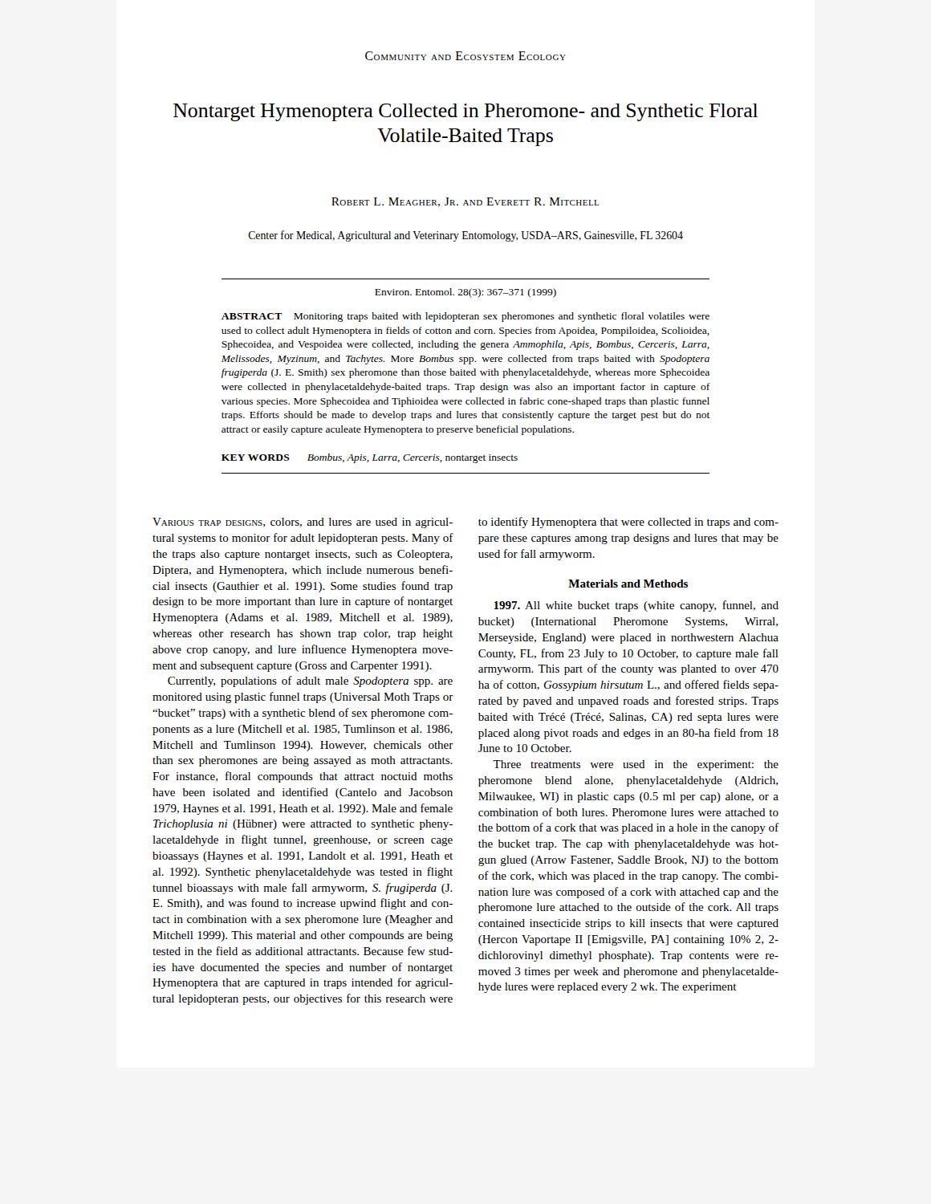Community and Ecosystem Ecology
Nontarget Hymenoptera Collected in Pheromone- and Synthetic Floral
Volatile-Baited Traps
Robert L. Meagher, Jr. and Everett R. Mitchell
Center for Medical, Agricultural and Veterinary Entomology, USDA–ARS, Gainesville, FL 32604
Environ. Entomol. 28(3): 367–371 (1999)
ABSTRACT Monitoring traps baited with lepidopteran sex pheromones and synthetic floral volatiles were used to collect adult Hymenoptera in fields of cotton and corn. Species from Apoidea, Pompiloidea, Scolioidea, Sphecoidea, and Vespoidea were collected, including the genera Ammophila, Apis, Bombus, Cerceris, Larra, Melissodes, Myzinum, and Tachytes. More Bombus spp. were collected from traps baited with Spodoptera frugiperda (J. E. Smith) sex pheromone than those baited with phenylacetaldehyde, whereas more Sphecoidea were collected in phenylacetaldehyde-baited traps. Trap design was also an important factor in capture of various species. More Sphecoidea and Tiphioidea were collected in fabric cone-shaped traps than plastic funnel traps. Efforts should be made to develop traps and lures that consistently capture the target pest but do not attract or easily capture aculeate Hymenoptera to preserve beneficial populations.
KEY WORDS Bombus, Apis, Larra, Cerceris, nontarget insects
Various trap designs, colors, and lures are used in agricultural systems to monitor for adult lepidopteran pests. Many of the traps also capture nontarget insects, such as Coleoptera, Diptera, and Hymenoptera, which include numerous beneficial insects (Gauthier et al. 1991). Some studies found trap design to be more important than lure in capture of nontarget Hymenoptera (Adams et al. 1989, Mitchell et al. 1989), whereas other research has shown trap color, trap height above crop canopy, and lure influence Hymenoptera movement and subsequent capture (Gross and Carpenter 1991).
Currently, populations of adult male Spodoptera spp. are monitored using plastic funnel traps (Universal Moth Traps or “bucket” traps) with a synthetic blend of sex pheromone components as a lure (Mitchell et al. 1985, Tumlinson et al. 1986, Mitchell and Tumlinson 1994). However, chemicals other than sex pheromones are being assayed as moth attractants. For instance, floral compounds that attract noctuid moths have been isolated and identified (Cantelo and Jacobson 1979, Haynes et al. 1991, Heath et al. 1992). Male and female Trichoplusia ni (Hübner) were attracted to synthetic phenylacetaldehyde in flight tunnel, greenhouse, or screen cage bioassays (Haynes et al. 1991, Landolt et al. 1991, Heath et al. 1992). Synthetic phenylacetaldehyde was tested in flight tunnel bioassays with male fall armyworm, S. frugiperda (J. E. Smith), and was found to increase upwind flight and contact in combination with a sex pheromone lure (Meagher and Mitchell 1999). This material and other compounds are being tested in the field as additional attractants. Because few studies have documented the species and number of nontarget Hymenoptera that are captured in traps intended for agricultural lepidopteran pests, our objectives for this research were to identify Hymenoptera that were collected in traps and compare these captures among trap designs and lures that may be used for fall armyworm.
Materials and Methods
1997. All white bucket traps (white canopy, funnel, and bucket) (International Pheromone Systems, Wirral, Merseyside, England) were placed in northwestern Alachua County, FL, from 23 July to 10 October, to capture male fall armyworm. This part of the county was planted to over 470 ha of cotton, Gossypium hirsutum L., and offered fields separated by paved and unpaved roads and forested strips. Traps baited with Trécé (Trécé, Salinas, CA) red septa lures were placed along pivot roads and edges in an 80-ha field from 18 June to 10 October.
Three treatments were used in the experiment: the pheromone blend alone, phenylacetaldehyde (Aldrich, Milwaukee, WI) in plastic caps (0.5 ml per cap) alone, or a combination of both lures. Pheromone lures were attached to the bottom of a cork that was placed in a hole in the canopy of the bucket trap. The cap with phenylacetaldehyde was hot-gun glued (Arrow Fastener, Saddle Brook, NJ) to the bottom of the cork, which was placed in the trap canopy. The combination lure was composed of a cork with attached cap and the pheromone lure attached to the outside of the cork. All traps contained insecticide strips to kill insects that were captured (Hercon Vaportape II [Emigsville, PA] containing 10% 2, 2-dichlorovinyl dimethyl phosphate). Trap contents were removed 3 times per week and pheromone and phenylacetaldehyde lures were replaced every 2 wk. The experiment